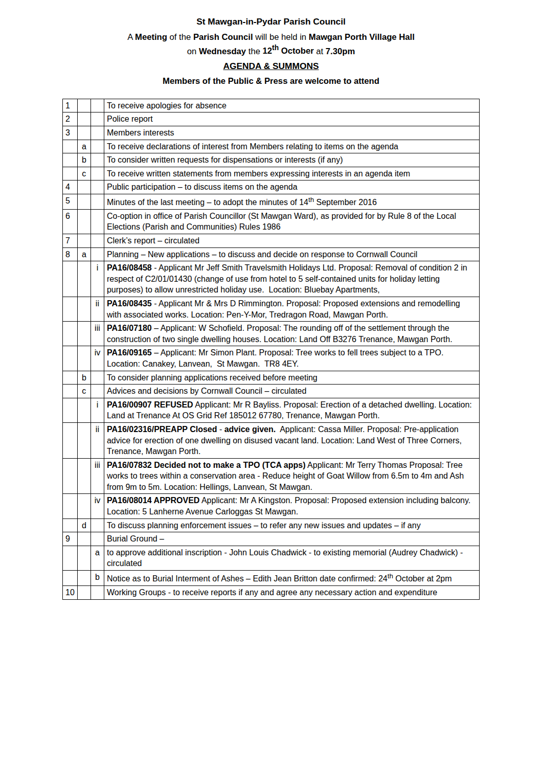St Mawgan-in-Pydar Parish Council
A Meeting of the Parish Council will be held in Mawgan Porth Village Hall
on Wednesday the 12th October at 7.30pm
AGENDA & SUMMONS
Members of the Public & Press are welcome to attend
| 1 | | | To receive apologies for absence |
| 2 | | | Police report |
| 3 | | | Members interests |
| | a | | To receive declarations of interest from Members relating to items on the agenda |
| | b | | To consider written requests for dispensations or interests (if any) |
| | c | | To receive written statements from members expressing interests in an agenda item |
| 4 | | | Public participation – to discuss items on the agenda |
| 5 | | | Minutes of the last meeting – to adopt the minutes of 14 th September 2016 |
| 6 | | | Co-option in office of Parish Councillor (St Mawgan Ward), as provided for by Rule 8 of the Local Elections (Parish and Communities) Rules 1986 |
| 7 | | | Clerk’s report – circulated |
| 8 | a | | Planning – New applications – to discuss and decide on response to Cornwall Council |
| | | i | PA16/08458 - Applicant Mr Jeff Smith Travelsmith Holidays Ltd. Proposal: Removal of condition 2 in respect of C2/01/01430 (change of use from hotel to 5 self-contained units for holiday letting purposes) to allow unrestricted holiday use. Location: Bluebay Apartments, |
| | | ii | PA16/08435 - Applicant Mr & Mrs D Rimmington. Proposal: Proposed extensions and remodelling with associated works. Location: Pen-Y-Mor, Tredragon Road, Mawgan Porth. |
| | | iii | PA16/07180 – Applicant: W Schofield. Proposal: The rounding off of the settlement through the construction of two single dwelling houses. Location: Land Off B3276 Trenance, Mawgan Porth. |
| | | iv | PA16/09165 – Applicant: Mr Simon Plant. Proposal: Tree works to fell trees subject to a TPO. Location: Canakey, Lanvean, St Mawgan. TR8 4EY. |
| | b | | To consider planning applications received before meeting |
| | c | | Advices and decisions by Cornwall Council – circulated |
| | | i | PA16/00907 REFUSED Applicant: Mr R Bayliss. Proposal: Erection of a detached dwelling. Location: Land at Trenance At OS Grid Ref 185012 67780, Trenance, Mawgan Porth. |
| | | ii | PA16/02316/PREAPP Closed - advice given. Applicant: Cassa Miller. Proposal: Pre-application advice for erection of one dwelling on disused vacant land. Location: Land West of Three Corners, Trenance, Mawgan Porth. |
| | | iii | PA16/07832 Decided not to make a TPO (TCA apps) Applicant: Mr Terry Thomas Proposal: Tree works to trees within a conservation area - Reduce height of Goat Willow from 6.5m to 4m and Ash from 9m to 5m. Location: Hellings, Lanvean, St Mawgan. |
| | | iv | PA16/08014 APPROVED Applicant: Mr A Kingston. Proposal: Proposed extension including balcony. Location: 5 Lanherne Avenue Carloggas St Mawgan. |
| | d | | To discuss planning enforcement issues – to refer any new issues and updates – if any |
| 9 | | | Burial Ground – |
| | | a | to approve additional inscription - John Louis Chadwick - to existing memorial (Audrey Chadwick) - circulated |
| | | b | Notice as to Burial Interment of Ashes – Edith Jean Britton date confirmed: 24 th October at 2pm |
| 10 | | | Working Groups - to receive reports if any and agree any necessary action and expenditure |